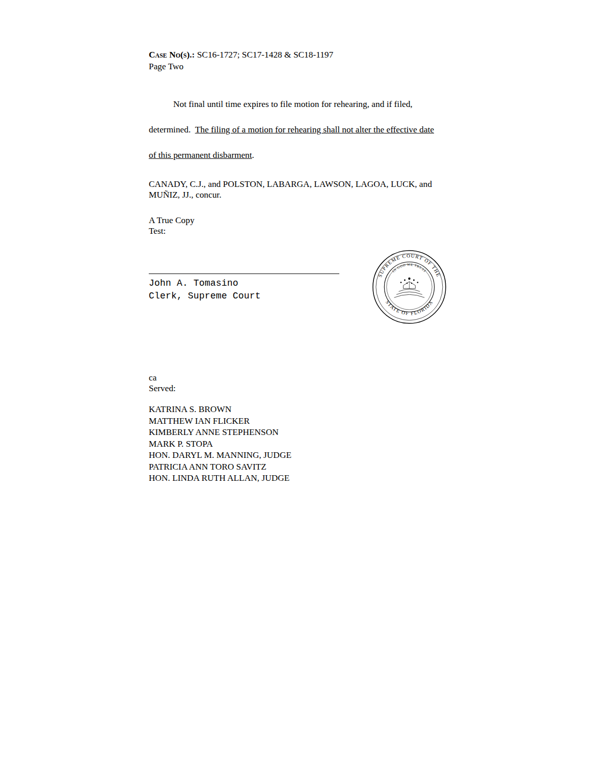Case No(s).: SC16-1727; SC17-1428 & SC18-1197
Page Two
Not final until time expires to file motion for rehearing, and if filed,
determined. The filing of a motion for rehearing shall not alter the effective date
of this permanent disbarment.
CANADY, C.J., and POLSTON, LABARGA, LAWSON, LAGOA, LUCK, and
MUÑIZ, JJ., concur.
A True Copy
Test:
​
John A. Tomasino
Clerk, Supreme Court
SUPREME COURT OF THE STATE OF FLORIDA IN GOD WE TRUST
ca
Served:
KATRINA S. BROWN
MATTHEW IAN FLICKER
KIMBERLY ANNE STEPHENSON
MARK P. STOPA
HON. DARYL M. MANNING, JUDGE
PATRICIA ANN TORO SAVITZ
HON. LINDA RUTH ALLAN, JUDGE